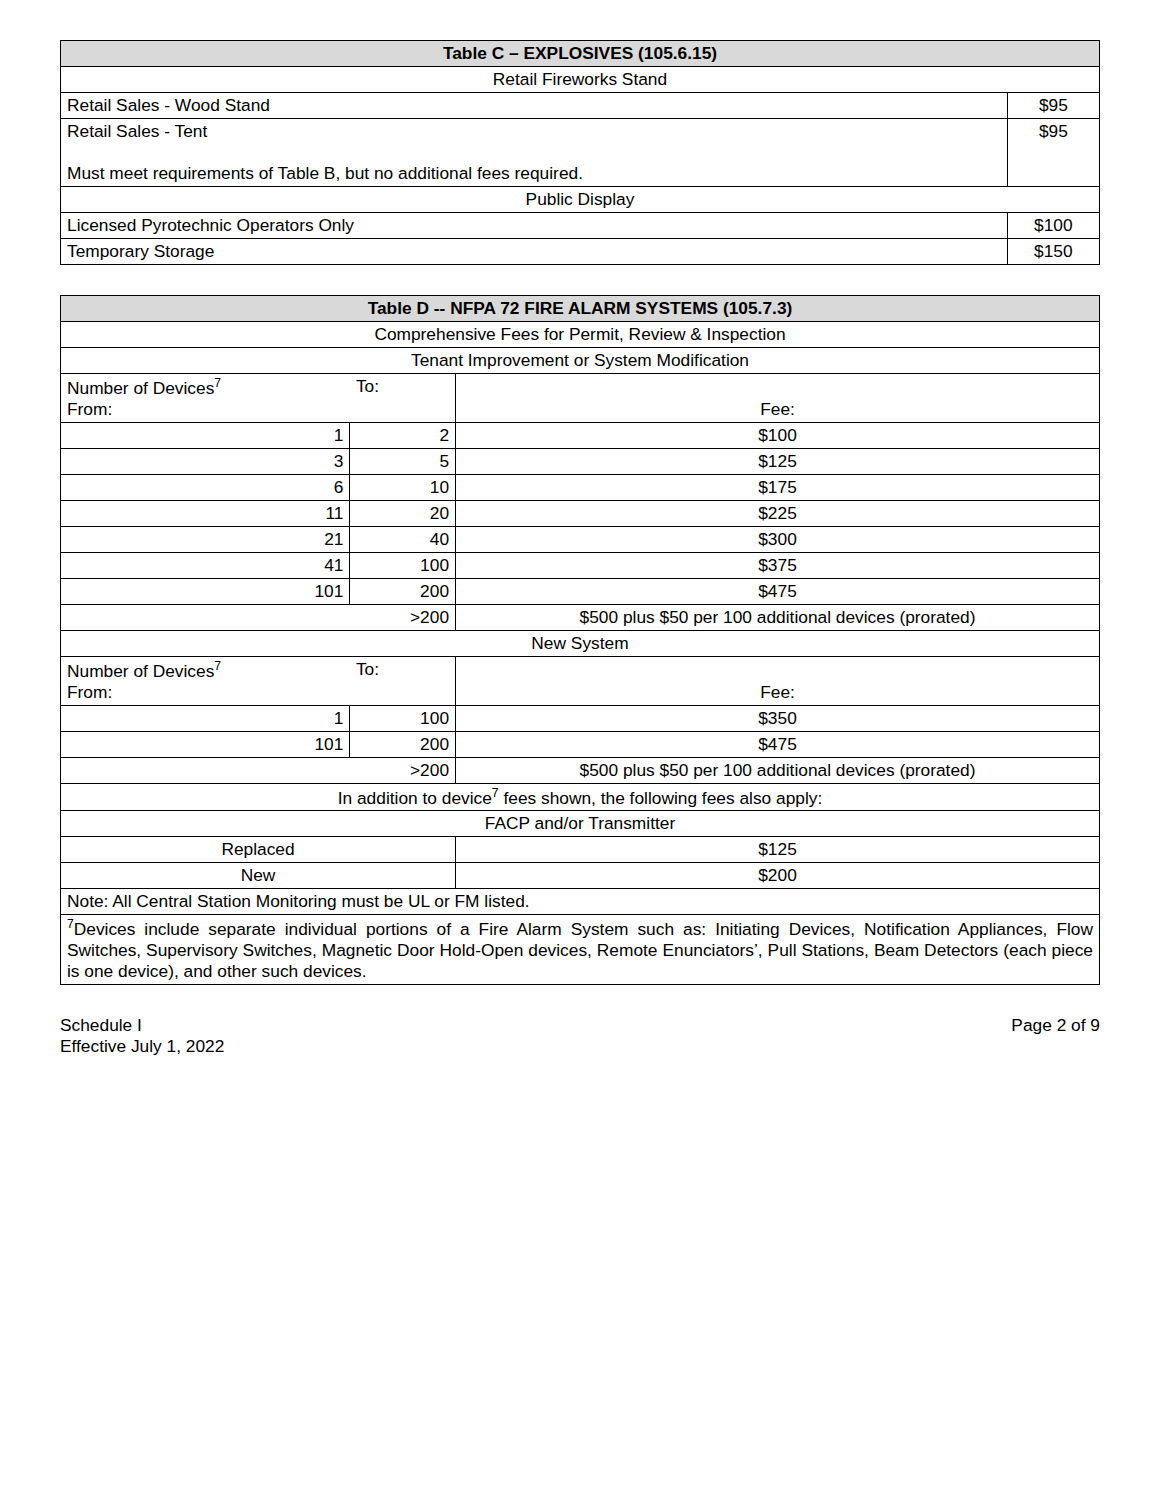| Table C – EXPLOSIVES (105.6.15) |
| Retail Fireworks Stand |
| Retail Sales - Wood Stand | $95 |
| Retail Sales - Tent Must meet requirements of Table B, but no additional fees required. | $95 |
| Public Display |
| Licensed Pyrotechnic Operators Only | $100 |
| Temporary Storage | $150 |
| Table D -- NFPA 72 FIRE ALARM SYSTEMS (105.7.3) |
| Comprehensive Fees for Permit, Review & Inspection |
| Tenant Improvement or System Modification |
| Number of Devices 7 From: | To: | Fee: |
| 1 | 2 | $100 |
| 3 | 5 | $125 |
| 6 | 10 | $175 |
| 11 | 20 | $225 |
| 21 | 40 | $300 |
| 41 | 100 | $375 |
| 101 | 200 | $475 |
| | >200 | $500 plus $50 per 100 additional devices (prorated) |
| New System |
| Number of Devices 7 From: | To: | Fee: |
| 1 | 100 | $350 |
| 101 | 200 | $475 |
| | >200 | $500 plus $50 per 100 additional devices (prorated) |
| In addition to device 7 fees shown, the following fees also apply: |
| FACP and/or Transmitter |
| Replaced | $125 |
| New | $200 |
| Note: All Central Station Monitoring must be UL or FM listed. |
| 7 Devices include separate individual portions of a Fire Alarm System such as: Initiating Devices, Notification Appliances, Flow Switches, Supervisory Switches, Magnetic Door Hold-Open devices, Remote Enunciators’, Pull Stations, Beam Detectors (each piece is one device), and other such devices. |
Schedule I
Effective July 1, 2022
Page 2 of 9